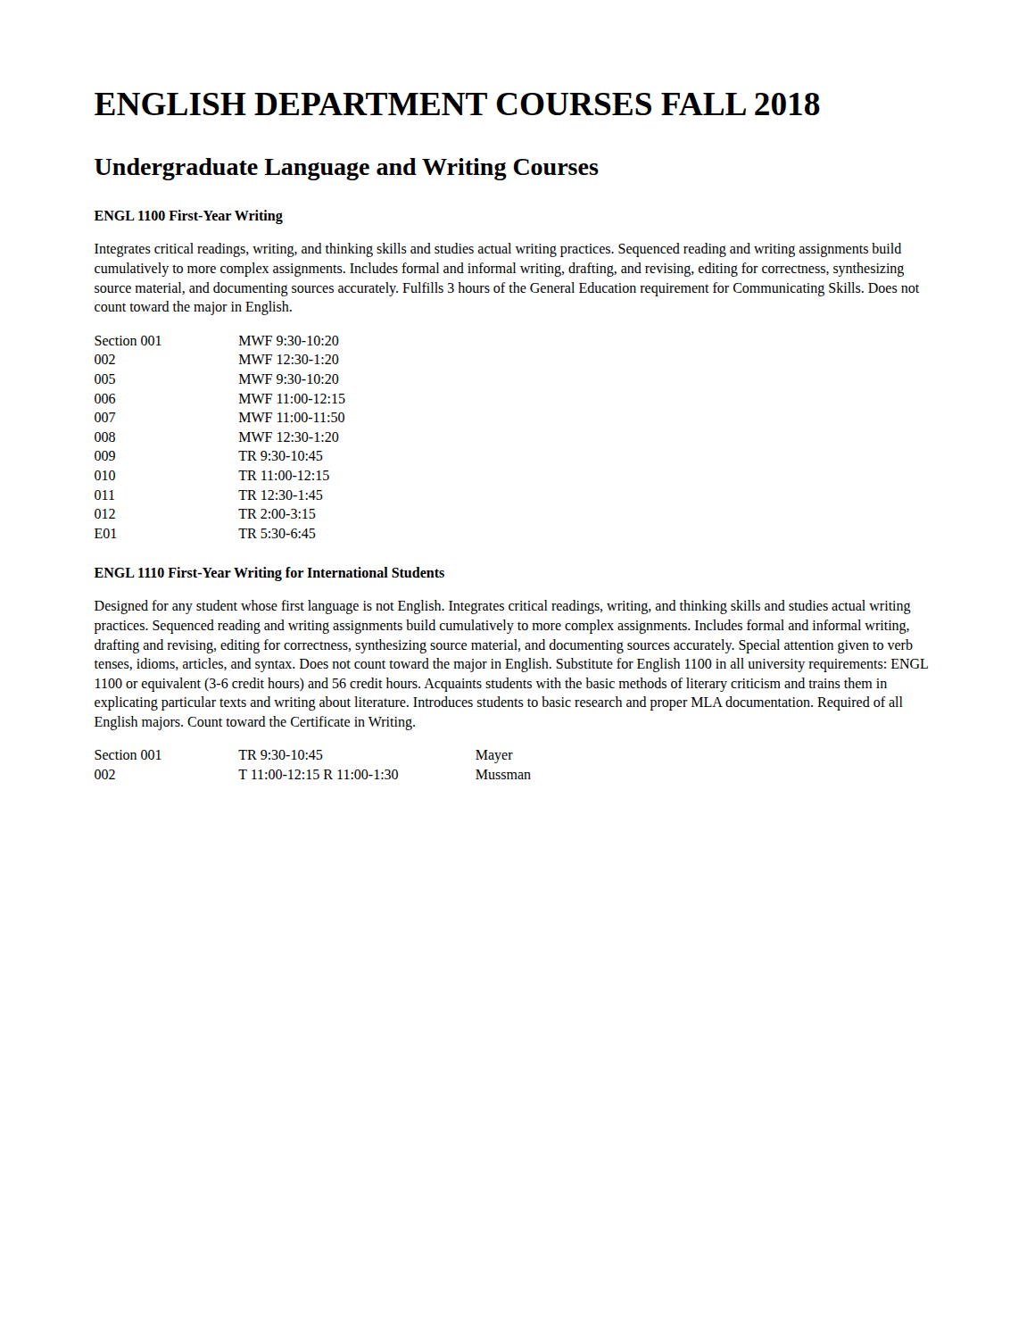ENGLISH DEPARTMENT COURSES FALL 2018
Undergraduate Language and Writing Courses
ENGL 1100 First-Year Writing
Integrates critical readings, writing, and thinking skills and studies actual writing practices. Sequenced reading and writing assignments build cumulatively to more complex assignments. Includes formal and informal writing, drafting, and revising, editing for correctness, synthesizing source material, and documenting sources accurately. Fulfills 3 hours of the General Education requirement for Communicating Skills. Does not count toward the major in English.
| Section 001 | MWF 9:30-10:20 |
| 002 | MWF 12:30-1:20 |
| 005 | MWF 9:30-10:20 |
| 006 | MWF 11:00-12:15 |
| 007 | MWF 11:00-11:50 |
| 008 | MWF 12:30-1:20 |
| 009 | TR 9:30-10:45 |
| 010 | TR 11:00-12:15 |
| 011 | TR 12:30-1:45 |
| 012 | TR 2:00-3:15 |
| E01 | TR 5:30-6:45 |
ENGL 1110 First-Year Writing for International Students
Designed for any student whose first language is not English. Integrates critical readings, writing, and thinking skills and studies actual writing practices. Sequenced reading and writing assignments build cumulatively to more complex assignments. Includes formal and informal writing, drafting and revising, editing for correctness, synthesizing source material, and documenting sources accurately. Special attention given to verb tenses, idioms, articles, and syntax. Does not count toward the major in English. Substitute for English 1100 in all university requirements: ENGL 1100 or equivalent (3-6 credit hours) and 56 credit hours. Acquaints students with the basic methods of literary criticism and trains them in explicating particular texts and writing about literature. Introduces students to basic research and proper MLA documentation. Required of all English majors. Count toward the Certificate in Writing.
| Section 001 | TR 9:30-10:45 | Mayer |
| 002 | T 11:00-12:15 R 11:00-1:30 | Mussman |